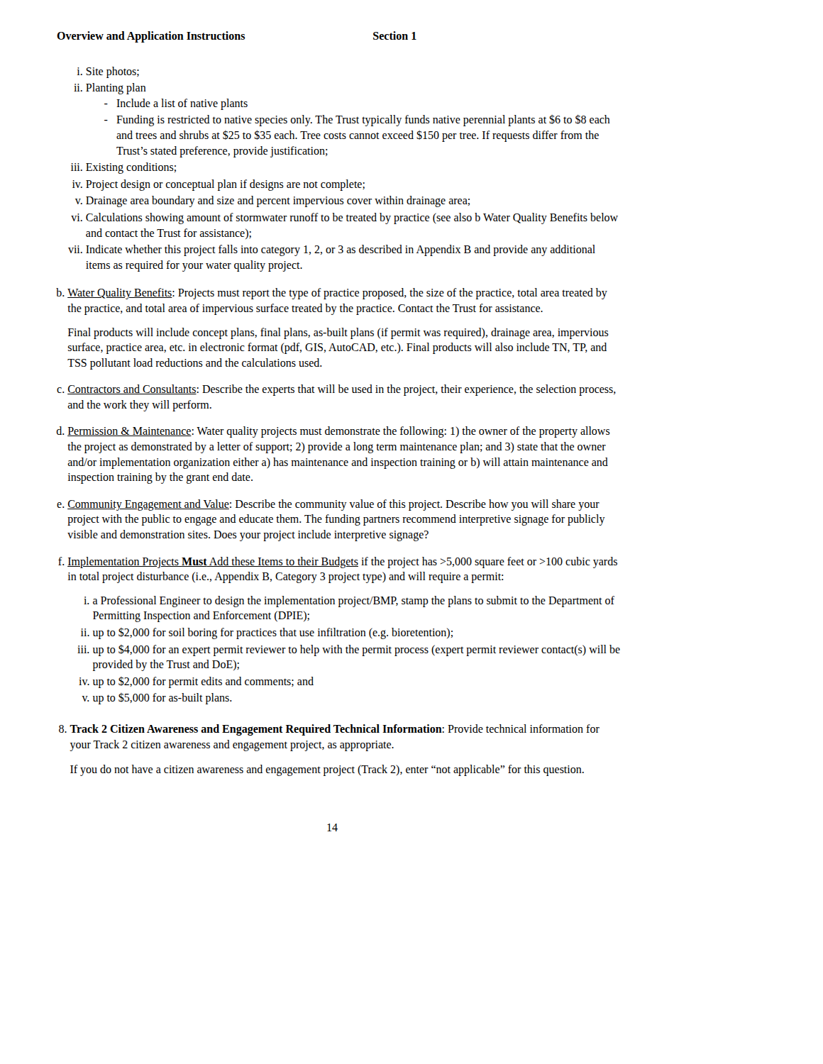Overview and Application Instructions Section 1
Site photos;
Planting plan
Include a list of native plants
Funding is restricted to native species only. The Trust typically funds native perennial plants at $6 to $8 each and trees and shrubs at $25 to $35 each. Tree costs cannot exceed $150 per tree. If requests differ from the Trust’s stated preference, provide justification;
Existing conditions;
Project design or conceptual plan if designs are not complete;
Drainage area boundary and size and percent impervious cover within drainage area;
Calculations showing amount of stormwater runoff to be treated by practice (see also b Water Quality Benefits below and contact the Trust for assistance);
Indicate whether this project falls into category 1, 2, or 3 as described in Appendix B and provide any additional items as required for your water quality project.
Water Quality Benefits: Projects must report the type of practice proposed, the size of the practice, total area treated by the practice, and total area of impervious surface treated by the practice. Contact the Trust for assistance.
Final products will include concept plans, final plans, as-built plans (if permit was required), drainage area, impervious surface, practice area, etc. in electronic format (pdf, GIS, AutoCAD, etc.). Final products will also include TN, TP, and TSS pollutant load reductions and the calculations used.
Contractors and Consultants: Describe the experts that will be used in the project, their experience, the selection process, and the work they will perform.
Permission & Maintenance: Water quality projects must demonstrate the following: 1) the owner of the property allows the project as demonstrated by a letter of support; 2) provide a long term maintenance plan; and 3) state that the owner and/or implementation organization either a) has maintenance and inspection training or b) will attain maintenance and inspection training by the grant end date.
Community Engagement and Value: Describe the community value of this project. Describe how you will share your project with the public to engage and educate them. The funding partners recommend interpretive signage for publicly visible and demonstration sites. Does your project include interpretive signage?
Implementation Projects Must Add these Items to their Budgets if the project has >5,000 square feet or >100 cubic yards in total project disturbance (i.e., Appendix B, Category 3 project type) and will require a permit:
a Professional Engineer to design the implementation project/BMP, stamp the plans to submit to the Department of Permitting Inspection and Enforcement (DPIE);
up to $2,000 for soil boring for practices that use infiltration (e.g. bioretention);
up to $4,000 for an expert permit reviewer to help with the permit process (expert permit reviewer contact(s) will be provided by the Trust and DoE);
up to $2,000 for permit edits and comments; and
up to $5,000 for as-built plans.
Track 2 Citizen Awareness and Engagement Required Technical Information: Provide technical information for your Track 2 citizen awareness and engagement project, as appropriate.
If you do not have a citizen awareness and engagement project (Track 2), enter “not applicable” for this question.
14